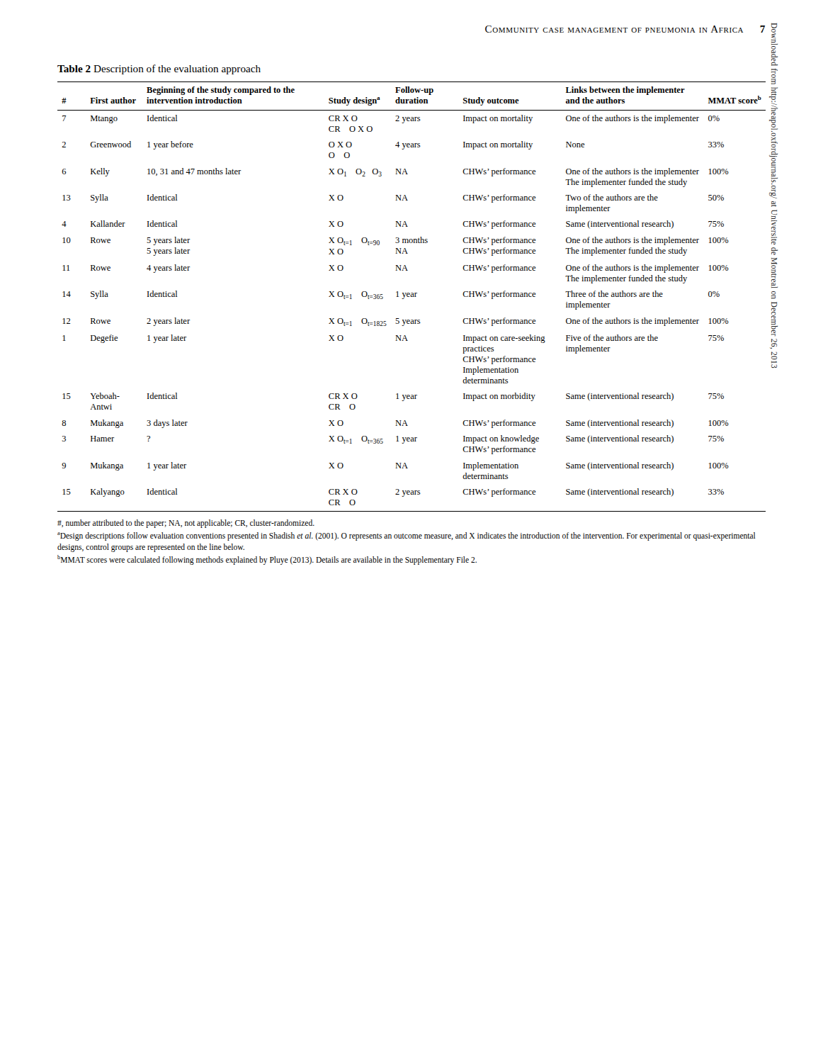Downloaded from http://heapol.oxfordjournals.org/ at Universite de Montreal on December 26, 2013
Community case management of pneumonia in Africa 7
Table 2 Description of the evaluation approach
| # | First author | Beginning of the study compared to the intervention introduction | Study design a | Follow-up duration | Study outcome | Links between the implementer and the authors | MMAT score b |
| --- | --- | --- | --- | --- | --- | --- | --- |
| 7 | Mtango | Identical | CR X O CR O X O | 2 years | Impact on mortality | One of the authors is the implementer | 0% |
| 2 | Greenwood | 1 year before | O X O O O | 4 years | Impact on mortality | None | 33% |
| 6 | Kelly | 10, 31 and 47 months later | X O 1 O 2 O 3 | NA | CHWs’ performance | One of the authors is the implementer The implementer funded the study | 100% |
| 13 | Sylla | Identical | X O | NA | CHWs’ performance | Two of the authors are the implementer | 50% |
| 4 | Kallander | Identical | X O | NA | CHWs’ performance | Same (interventional research) | 75% |
| 10 | Rowe | 5 years later 5 years later | X O t=1 O t=90 X O | 3 months NA | CHWs’ performance CHWs’ performance | One of the authors is the implementer The implementer funded the study | 100% |
| 11 | Rowe | 4 years later | X O | NA | CHWs’ performance | One of the authors is the implementer The implementer funded the study | 100% |
| 14 | Sylla | Identical | X O t=1 O t=365 | 1 year | CHWs’ performance | Three of the authors are the implementer | 0% |
| 12 | Rowe | 2 years later | X O t=1 O t=1825 | 5 years | CHWs’ performance | One of the authors is the implementer | 100% |
| 1 | Degefie | 1 year later | X O | NA | Impact on care-seeking practices CHWs’ performance Implementation determinants | Five of the authors are the implementer | 75% |
| 15 | Yeboah-Antwi | Identical | CR X O CR O | 1 year | Impact on morbidity | Same (interventional research) | 75% |
| 8 | Mukanga | 3 days later | X O | NA | CHWs’ performance | Same (interventional research) | 100% |
| 3 | Hamer | ? | X O t=1 O t=365 | 1 year | Impact on knowledge CHWs’ performance | Same (interventional research) | 75% |
| 9 | Mukanga | 1 year later | X O | NA | Implementation determinants | Same (interventional research) | 100% |
| 15 | Kalyango | Identical | CR X O CR O | 2 years | CHWs’ performance | Same (interventional research) | 33% |
#, number attributed to the paper; NA, not applicable; CR, cluster-randomized.
aDesign descriptions follow evaluation conventions presented in Shadish et al. (2001). O represents an outcome measure, and X indicates the introduction of the intervention. For experimental or quasi-experimental designs, control groups are represented on the line below.
bMMAT scores were calculated following methods explained by Pluye (2013). Details are available in the Supplementary File 2.